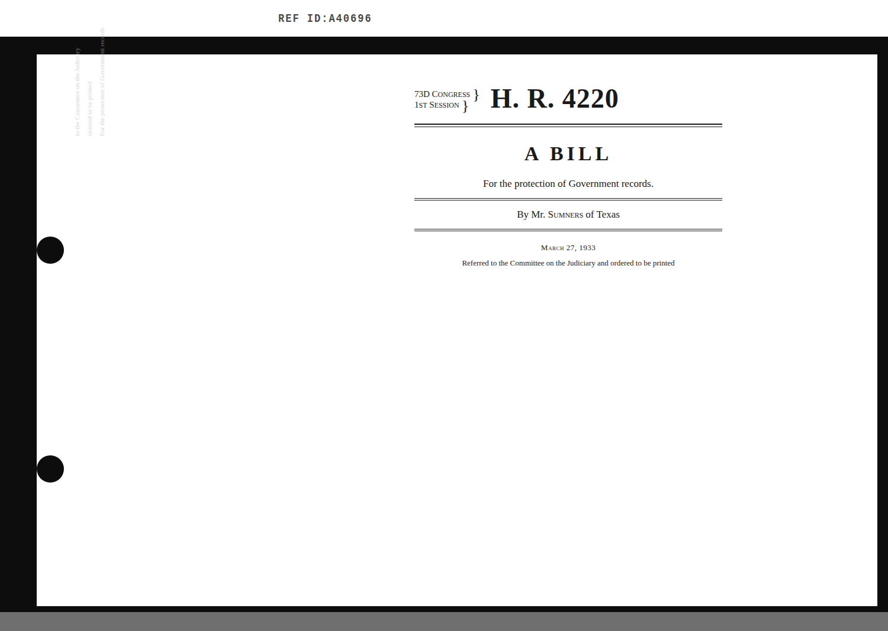REF ID:A40696
to the Committee on the Judiciary ordered to be printed For the protection of Government records
73D CONGRESS}
1ST SESSION}
H. R. 4220
A BILL
For the protection of Government records.
By Mr. Sumners of Texas
March 27, 1933
Referred to the Committee on the Judiciary and ordered to be printed